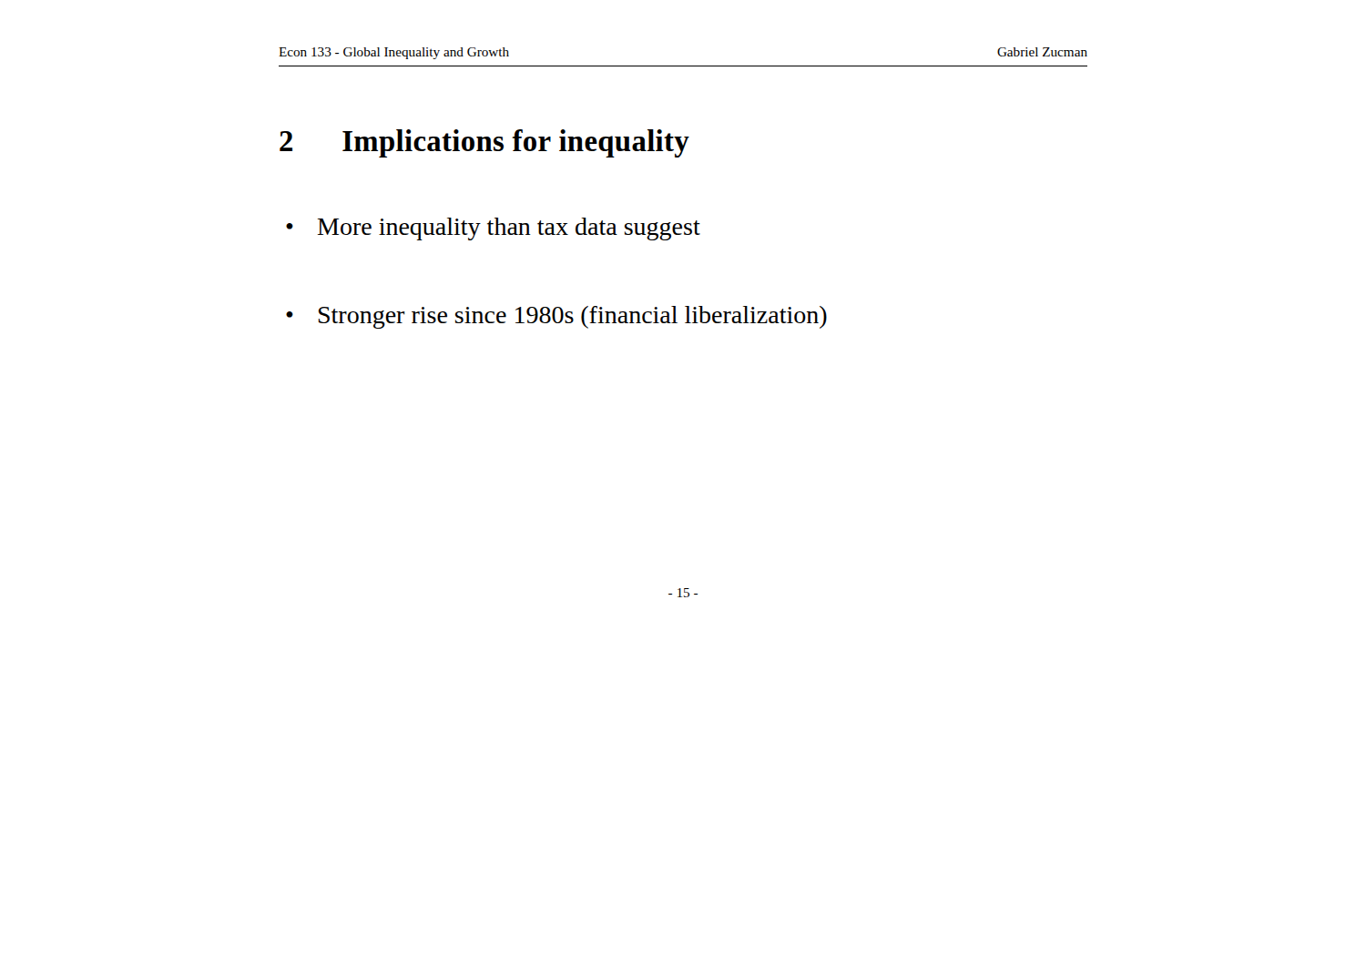Econ 133 - Global Inequality and Growth
Gabriel Zucman
2 Implications for inequality
More inequality than tax data suggest
Stronger rise since 1980s (financial liberalization)
- 15 -